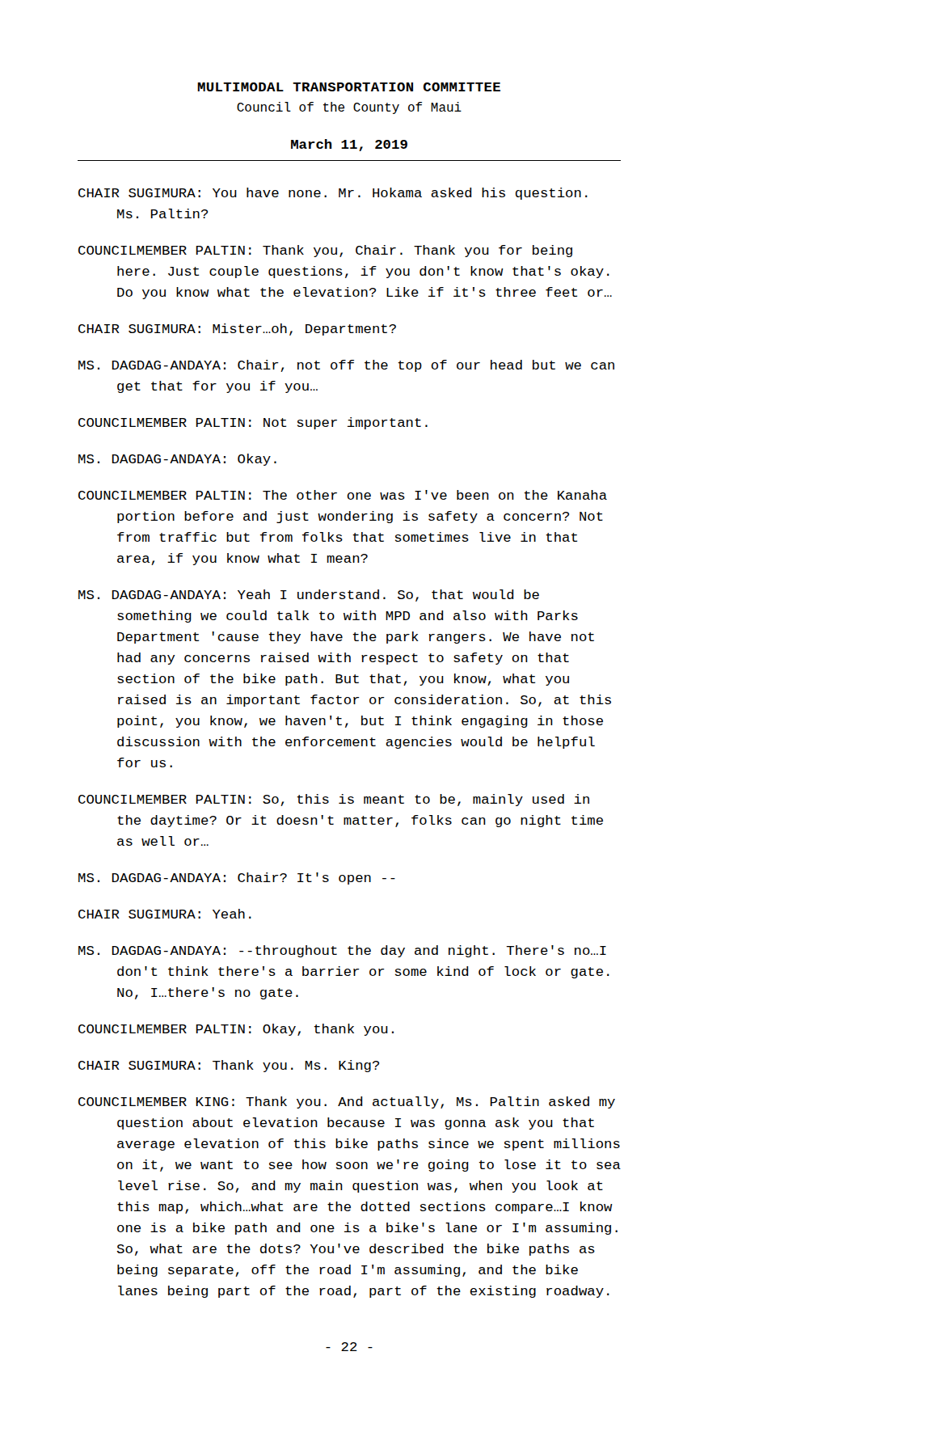MULTIMODAL TRANSPORTATION COMMITTEE
Council of the County of Maui
March 11, 2019
CHAIR SUGIMURA: You have none. Mr. Hokama asked his question. Ms. Paltin?
COUNCILMEMBER PALTIN: Thank you, Chair. Thank you for being here. Just couple questions, if you don't know that's okay. Do you know what the elevation? Like if it's three feet or…
CHAIR SUGIMURA: Mister…oh, Department?
MS. DAGDAG-ANDAYA: Chair, not off the top of our head but we can get that for you if you…
COUNCILMEMBER PALTIN: Not super important.
MS. DAGDAG-ANDAYA: Okay.
COUNCILMEMBER PALTIN: The other one was I've been on the Kanaha portion before and just wondering is safety a concern? Not from traffic but from folks that sometimes live in that area, if you know what I mean?
MS. DAGDAG-ANDAYA: Yeah I understand. So, that would be something we could talk to with MPD and also with Parks Department 'cause they have the park rangers. We have not had any concerns raised with respect to safety on that section of the bike path. But that, you know, what you raised is an important factor or consideration. So, at this point, you know, we haven't, but I think engaging in those discussion with the enforcement agencies would be helpful for us.
COUNCILMEMBER PALTIN: So, this is meant to be, mainly used in the daytime? Or it doesn't matter, folks can go night time as well or…
MS. DAGDAG-ANDAYA: Chair? It's open --
CHAIR SUGIMURA: Yeah.
MS. DAGDAG-ANDAYA: --throughout the day and night. There's no…I don't think there's a barrier or some kind of lock or gate. No, I…there's no gate.
COUNCILMEMBER PALTIN: Okay, thank you.
CHAIR SUGIMURA: Thank you. Ms. King?
COUNCILMEMBER KING: Thank you. And actually, Ms. Paltin asked my question about elevation because I was gonna ask you that average elevation of this bike paths since we spent millions on it, we want to see how soon we're going to lose it to sea level rise. So, and my main question was, when you look at this map, which…what are the dotted sections compare…I know one is a bike path and one is a bike's lane or I'm assuming. So, what are the dots? You've described the bike paths as being separate, off the road I'm assuming, and the bike lanes being part of the road, part of the existing roadway.
- 22 -